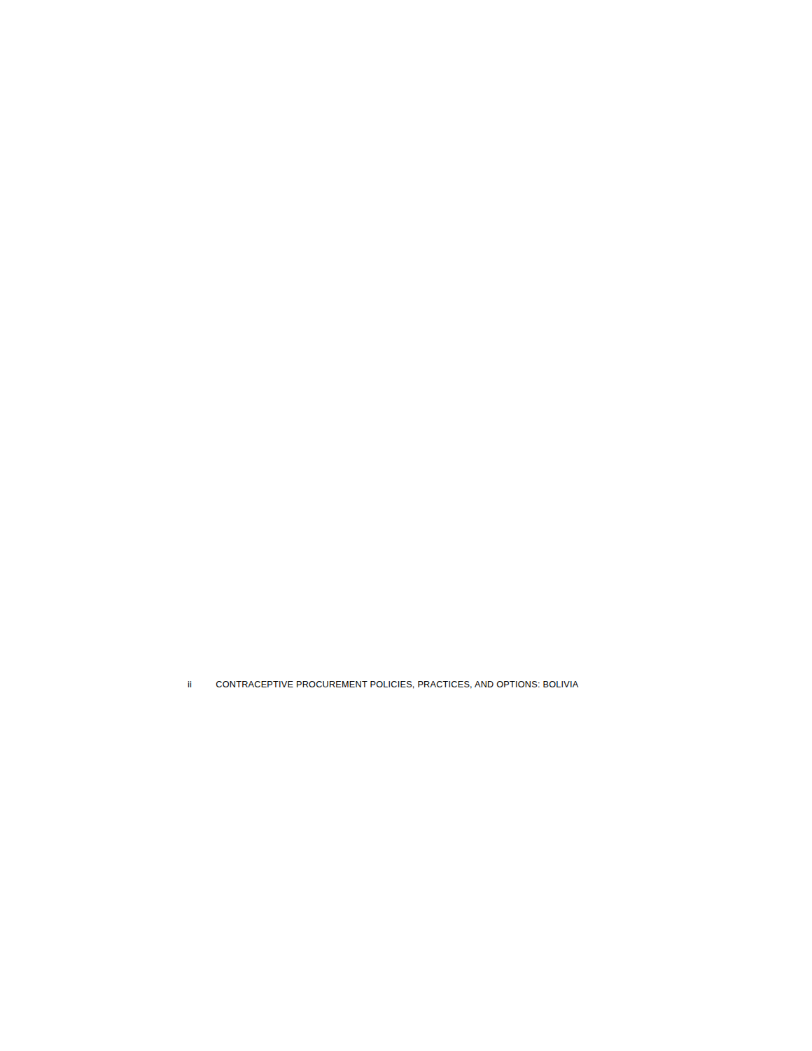ii CONTRACEPTIVE PROCUREMENT POLICIES, PRACTICES, AND OPTIONS: BOLIVIA